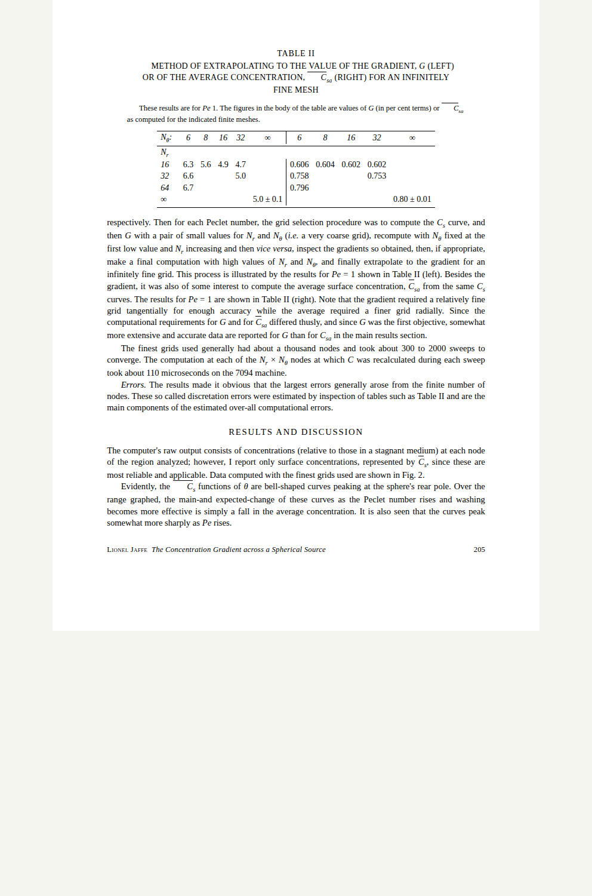TABLE II
METHOD OF EXTRAPOLATING TO THE VALUE OF THE GRADIENT, G (LEFT)
OR OF THE AVERAGE CONCENTRATION, Csa (RIGHT) FOR AN INFINITELY
FINE MESH
These results are for Pe 1. The figures in the body of the table are values of G (in per cent terms) or Csa as computed for the indicated finite meshes.
| N θ : | 6 | 8 | 16 | 32 | ∞ | 6 | 8 | 16 | 32 | ∞ |
| N r | |
| 16 | 6.3 | 5.6 | 4.9 | 4.7 | | 0.606 | 0.604 | 0.602 | 0.602 | |
| 32 | 6.6 | | | 5.0 | | 0.758 | | | 0.753 | |
| 64 | 6.7 | | | | | 0.796 | | | | |
| ∞ | | | | | 5.0 ± 0.1 | | | | | 0.80 ± 0.01 |
respectively. Then for each Peclet number, the grid selection procedure was to compute the Cs curve, and then G with a pair of small values for Nr and Nθ (i.e. a very coarse grid), recompute with Nθ fixed at the first low value and Nr increasing and then vice versa, inspect the gradients so obtained, then, if appropriate, make a final computation with high values of Nr and Nθ, and finally extrapolate to the gradient for an infinitely fine grid. This process is illustrated by the results for Pe = 1 shown in Table II (left). Besides the gradient, it was also of some interest to compute the average surface concentration, Csa from the same Cs curves. The results for Pe = 1 are shown in Table II (right). Note that the gradient required a relatively fine grid tangentially for enough accuracy while the average required a finer grid radially. Since the computational requirements for G and for Csa differed thusly, and since G was the first objective, somewhat more extensive and accurate data are reported for G than for Csa in the main results section.
The finest grids used generally had about a thousand nodes and took about 300 to 2000 sweeps to converge. The computation at each of the Nr × Nθ nodes at which C was recalculated during each sweep took about 110 microseconds on the 7094 machine.
Errors. The results made it obvious that the largest errors generally arose from the finite number of nodes. These so called discretation errors were estimated by inspection of tables such as Table II and are the main components of the estimated over-all computational errors.
RESULTS AND DISCUSSION
The computer's raw output consists of concentrations (relative to those in a stagnant medium) at each node of the region analyzed; however, I report only surface concentrations, represented by Cs, since these are most reliable and applicable. Data computed with the finest grids used are shown in Fig. 2.
Evidently, the Cs functions of θ are bell-shaped curves peaking at the sphere's rear pole. Over the range graphed, the main-and expected-change of these curves as the Peclet number rises and washing becomes more effective is simply a fall in the average concentration. It is also seen that the curves peak somewhat more sharply as Pe rises.
Lionel Jaffe The Concentration Gradient across a Spherical Source
205